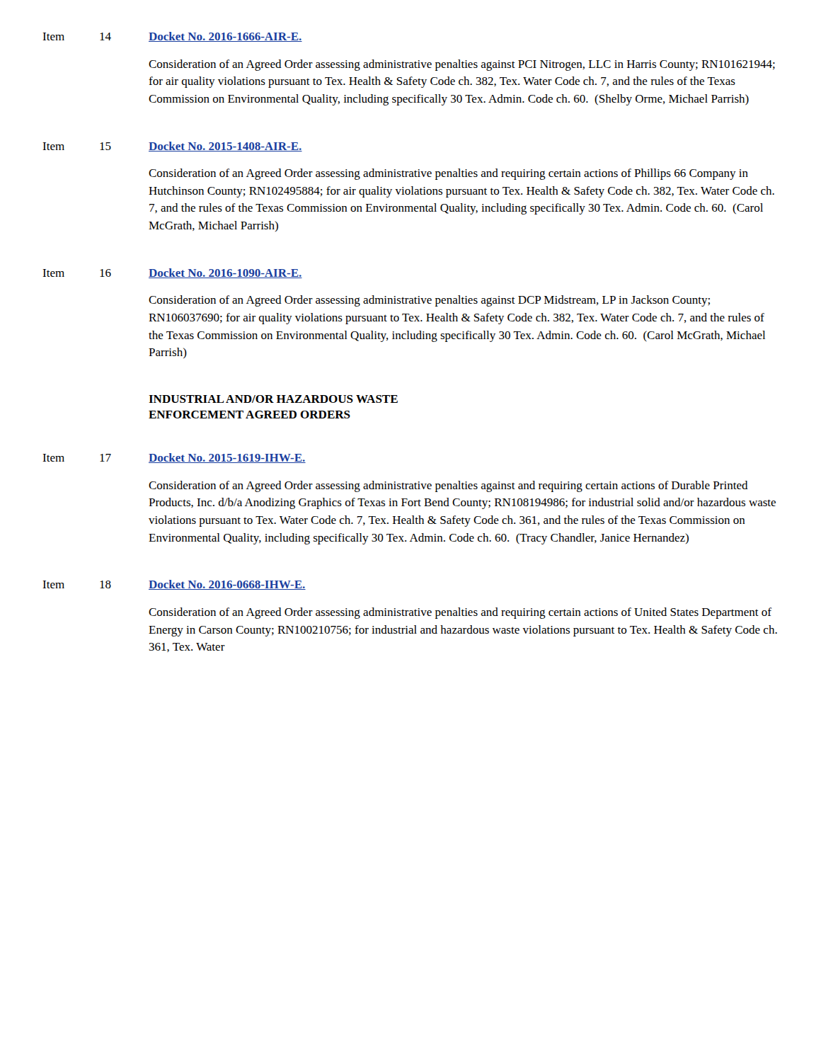Item
14
Docket No. 2016-1666-AIR-E.
Consideration of an Agreed Order assessing administrative penalties against PCI Nitrogen, LLC in Harris County; RN101621944; for air quality violations pursuant to Tex. Health & Safety Code ch. 382, Tex. Water Code ch. 7, and the rules of the Texas Commission on Environmental Quality, including specifically 30 Tex. Admin. Code ch. 60. (Shelby Orme, Michael Parrish)
Item
15
Docket No. 2015-1408-AIR-E.
Consideration of an Agreed Order assessing administrative penalties and requiring certain actions of Phillips 66 Company in Hutchinson County; RN102495884; for air quality violations pursuant to Tex. Health & Safety Code ch. 382, Tex. Water Code ch. 7, and the rules of the Texas Commission on Environmental Quality, including specifically 30 Tex. Admin. Code ch. 60. (Carol McGrath, Michael Parrish)
Item
16
Docket No. 2016-1090-AIR-E.
Consideration of an Agreed Order assessing administrative penalties against DCP Midstream, LP in Jackson County; RN106037690; for air quality violations pursuant to Tex. Health & Safety Code ch. 382, Tex. Water Code ch. 7, and the rules of the Texas Commission on Environmental Quality, including specifically 30 Tex. Admin. Code ch. 60. (Carol McGrath, Michael Parrish)
Industrial and/or Hazardous Waste
Enforcement Agreed Orders
Item
17
Docket No. 2015-1619-IHW-E.
Consideration of an Agreed Order assessing administrative penalties against and requiring certain actions of Durable Printed Products, Inc. d/b/a Anodizing Graphics of Texas in Fort Bend County; RN108194986; for industrial solid and/or hazardous waste violations pursuant to Tex. Water Code ch. 7, Tex. Health & Safety Code ch. 361, and the rules of the Texas Commission on Environmental Quality, including specifically 30 Tex. Admin. Code ch. 60. (Tracy Chandler, Janice Hernandez)
Item
18
Docket No. 2016-0668-IHW-E.
Consideration of an Agreed Order assessing administrative penalties and requiring certain actions of United States Department of Energy in Carson County; RN100210756; for industrial and hazardous waste violations pursuant to Tex. Health & Safety Code ch. 361, Tex. Water